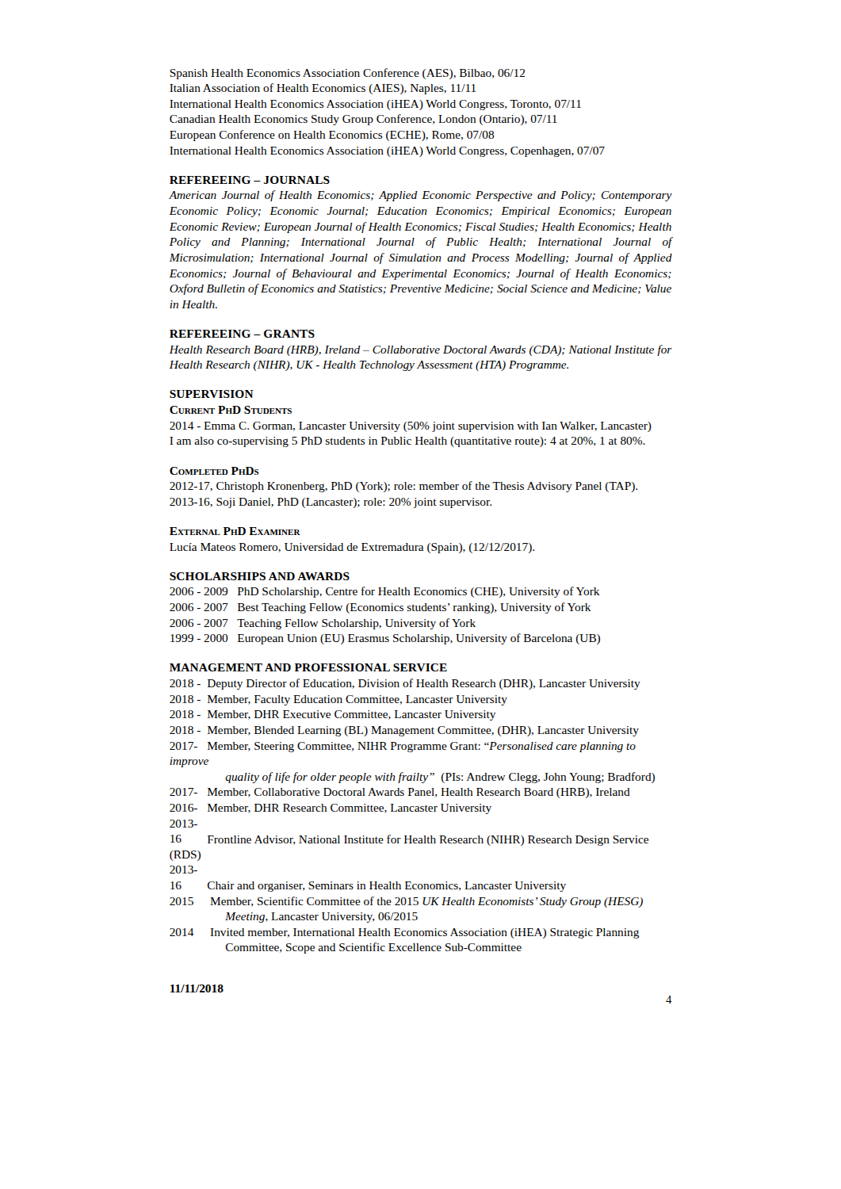Spanish Health Economics Association Conference (AES), Bilbao, 06/12
Italian Association of Health Economics (AIES), Naples, 11/11
International Health Economics Association (iHEA) World Congress, Toronto, 07/11
Canadian Health Economics Study Group Conference, London (Ontario), 07/11
European Conference on Health Economics (ECHE), Rome, 07/08
International Health Economics Association (iHEA) World Congress, Copenhagen, 07/07
REFEREEING – JOURNALS
American Journal of Health Economics; Applied Economic Perspective and Policy; Contemporary Economic Policy; Economic Journal; Education Economics; Empirical Economics; European Economic Review; European Journal of Health Economics; Fiscal Studies; Health Economics; Health Policy and Planning; International Journal of Public Health; International Journal of Microsimulation; International Journal of Simulation and Process Modelling; Journal of Applied Economics; Journal of Behavioural and Experimental Economics; Journal of Health Economics; Oxford Bulletin of Economics and Statistics; Preventive Medicine; Social Science and Medicine; Value in Health.
REFEREEING – GRANTS
Health Research Board (HRB), Ireland – Collaborative Doctoral Awards (CDA); National Institute for Health Research (NIHR), UK - Health Technology Assessment (HTA) Programme.
SUPERVISION
Current PhD Students
2014 - Emma C. Gorman, Lancaster University (50% joint supervision with Ian Walker, Lancaster)
I am also co-supervising 5 PhD students in Public Health (quantitative route): 4 at 20%, 1 at 80%.
Completed PhDs
2012-17, Christoph Kronenberg, PhD (York); role: member of the Thesis Advisory Panel (TAP).
2013-16, Soji Daniel, PhD (Lancaster); role: 20% joint supervisor.
External PhD Examiner
Lucía Mateos Romero, Universidad de Extremadura (Spain), (12/12/2017).
SCHOLARSHIPS AND AWARDS
2006 - 2009 PhD Scholarship, Centre for Health Economics (CHE), University of York
2006 - 2007 Best Teaching Fellow (Economics students’ ranking), University of York
2006 - 2007 Teaching Fellow Scholarship, University of York
1999 - 2000 European Union (EU) Erasmus Scholarship, University of Barcelona (UB)
MANAGEMENT AND PROFESSIONAL SERVICE
2018 -Deputy Director of Education, Division of Health Research (DHR), Lancaster University
2018 -Member, Faculty Education Committee, Lancaster University
2018 -Member, DHR Executive Committee, Lancaster University
2018 -Member, Blended Learning (BL) Management Committee, (DHR), Lancaster University
2017-Member, Steering Committee, NIHR Programme Grant: “Personalised care planning to improve
quality of life for older people with frailty” (PIs: Andrew Clegg, John Young; Bradford)
2017-Member, Collaborative Doctoral Awards Panel, Health Research Board (HRB), Ireland
2016-Member, DHR Research Committee, Lancaster University
2013-16 Frontline Advisor, National Institute for Health Research (NIHR) Research Design Service (RDS)
2013-16 Chair and organiser, Seminars in Health Economics, Lancaster University
2015 Member, Scientific Committee of the 2015 UK Health Economists’ Study Group (HESG)
Meeting, Lancaster University, 06/2015
2014 Invited member, International Health Economics Association (iHEA) Strategic Planning
Committee, Scope and Scientific Excellence Sub-Committee
11/11/2018
4